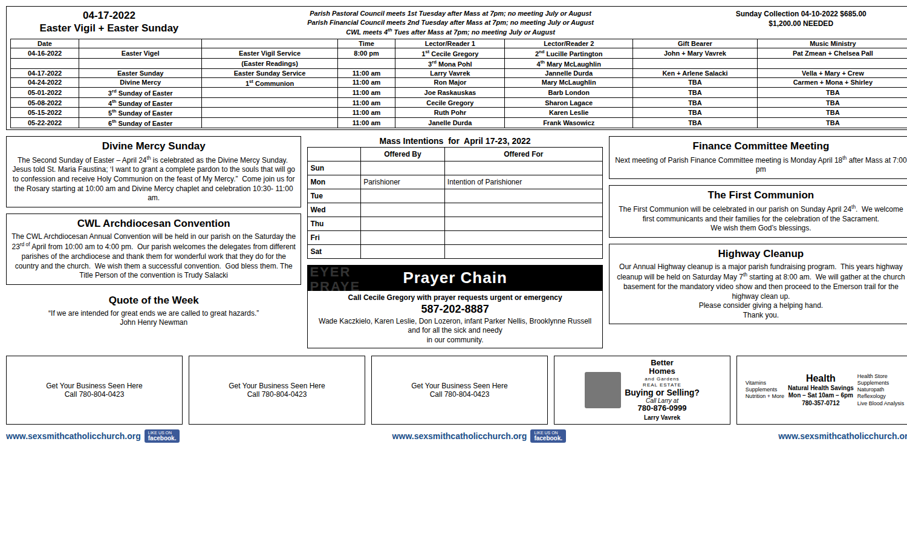04-17-2022
Easter Vigil + Easter Sunday
Parish Pastoral Council meets 1st Tuesday after Mass at 7pm; no meeting July or August
Parish Financial Council meets 2nd Tuesday after Mass at 7pm; no meeting July or August
CWL meets 4th Tues after Mass at 7pm; no meeting July or August
Sunday Collection 04-10-2022 $685.00
$1,200.00 NEEDED
| Date | | | Time | Lector/Reader 1 | Lector/Reader 2 | Gift Bearer | Music Ministry |
| --- | --- | --- | --- | --- | --- | --- | --- |
| 04-16-2022 | Easter Vigel | Easter Vigil Service | 8:00 pm | 1 st Cecile Gregory | 2 nd Lucille Partington | John + Mary Vavrek | Pat Zmean + Chelsea Pall |
| | | (Easter Readings) | | 3 rd Mona Pohl | 4 th Mary McLaughlin | | |
| 04-17-2022 | Easter Sunday | Easter Sunday Service | 11:00 am | Larry Vavrek | Jannelle Durda | Ken + Arlene Salacki | Vella + Mary + Crew |
| 04-24-2022 | Divine Mercy | 1 st Communion | 11:00 am | Ron Major | Mary McLaughlin | TBA | Carmen + Mona + Shirley |
| 05-01-2022 | 3 rd Sunday of Easter | | 11:00 am | Joe Raskauskas | Barb London | TBA | TBA |
| 05-08-2022 | 4 th Sunday of Easter | | 11:00 am | Cecile Gregory | Sharon Lagace | TBA | TBA |
| 05-15-2022 | 5 th Sunday of Easter | | 11:00 am | Ruth Pohr | Karen Leslie | TBA | TBA |
| 05-22-2022 | 6 th Sunday of Easter | | 11:00 am | Janelle Durda | Frank Wasowicz | TBA | TBA |
Divine Mercy Sunday
The Second Sunday of Easter – April 24th is celebrated as the Divine Mercy Sunday. Jesus told St. Maria Faustina; ‘I want to grant a complete pardon to the souls that will go to confession and receive Holy Communion on the feast of My Mercy.” Come join us for the Rosary starting at 10:00 am and Divine Mercy chaplet and celebration 10:30- 11:00 am.
CWL Archdiocesan Convention
The CWL Archdiocesan Annual Convention will be held in our parish on the Saturday the 23rd of April from 10:00 am to 4:00 pm. Our parish welcomes the delegates from different parishes of the archdiocese and thank them for wonderful work that they do for the country and the church. We wish them a successful convention. God bless them. The Title Person of the convention is Trudy Salacki
Quote of the Week
“If we are intended for great ends we are called to great hazards.”
John Henry Newman
Mass Intentions for April 17-23, 2022
| | Offered By | Offered For |
| --- | --- | --- |
| Sun | | |
| Mon | Parishioner | Intention of Parishioner |
| Tue | | |
| Wed | | |
| Thu | | |
| Fri | | |
| Sat | | |
EYER
PRAYE
PRA Prayer Chain
Call Cecile Gregory with prayer requests urgent or emergency
587-202-8887
Wade Kaczkielo, Karen Leslie, Don Lozeron, infant Parker Nellis, Brooklynne Russell and for all the sick and needy
in our community.
Finance Committee Meeting
Next meeting of Parish Finance Committee meeting is Monday April 18th after Mass at 7:00 pm
The First Communion
The First Communion will be celebrated in our parish on Sunday April 24th. We welcome first communicants and their families for the celebration of the Sacrament.
We wish them God’s blessings.
Highway Cleanup
Our Annual Highway cleanup is a major parish fundraising program. This years highway cleanup will be held on Saturday May 7th starting at 8:00 am. We will gather at the church basement for the mandatory video show and then proceed to the Emerson trail for the highway clean up.
Please consider giving a helping hand.
Thank you.
Get Your Business Seen Here
Call 780-804-0423
Get Your Business Seen Here
Call 780-804-0423
Get Your Business Seen Here
Call 780-804-0423
Better
Homes
and Gardens
REAL ESTATE
Buying or Selling?
Call Larry at
780-876-0999
Larry Vavrek
Vitamins
Supplements
Nutrition + More
Health
Natural Health Savings
Mon – Sat 10am – 6pm
780-357-0712
Health Store
Supplements
Naturopath
Reflexology
Live Blood Analysis
www.sexsmithcatholicchurch.org LIKE US ONfacebook.
www.sexsmithcatholicchurch.org LIKE US ONfacebook.
www.sexsmithcatholicchurch.org